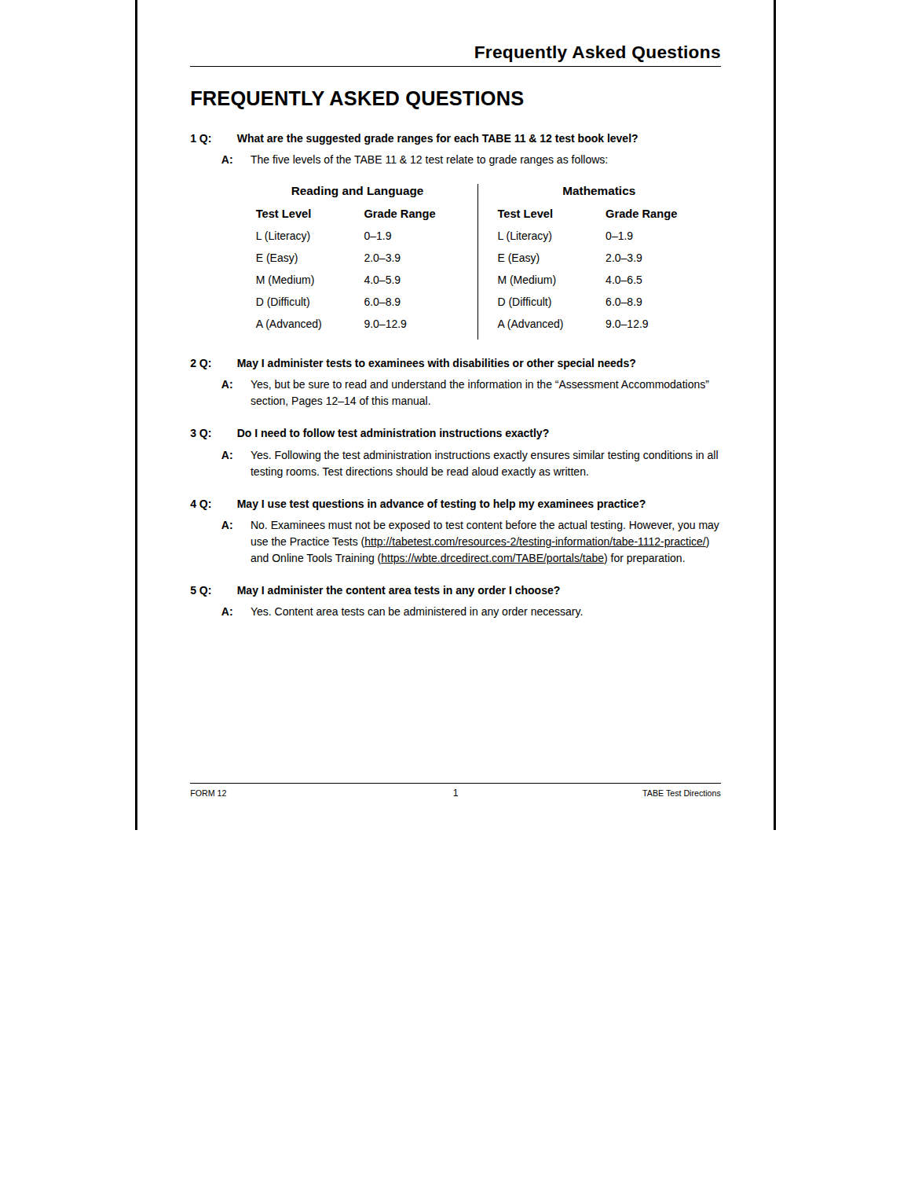Frequently Asked Questions
FREQUENTLY ASKED QUESTIONS
1 Q:
What are the suggested grade ranges for each TABE 11 & 12 test book level?
A:
The five levels of the TABE 11 & 12 test relate to grade ranges as follows:
Reading and Language
| Test Level | Grade Range |
| --- | --- |
| L (Literacy) | 0–1.9 |
| E (Easy) | 2.0–3.9 |
| M (Medium) | 4.0–5.9 |
| D (Difficult) | 6.0–8.9 |
| A (Advanced) | 9.0–12.9 |
Mathematics
| Test Level | Grade Range |
| --- | --- |
| L (Literacy) | 0–1.9 |
| E (Easy) | 2.0–3.9 |
| M (Medium) | 4.0–6.5 |
| D (Difficult) | 6.0–8.9 |
| A (Advanced) | 9.0–12.9 |
2 Q:
May I administer tests to examinees with disabilities or other special needs?
A:
Yes, but be sure to read and understand the information in the “Assessment Accommodations” section, Pages 12–14 of this manual.
3 Q:
Do I need to follow test administration instructions exactly?
A:
Yes. Following the test administration instructions exactly ensures similar testing conditions in all testing rooms. Test directions should be read aloud exactly as written.
4 Q:
May I use test questions in advance of testing to help my examinees practice?
A:
No. Examinees must not be exposed to test content before the actual testing. However, you may use the Practice Tests (http://tabetest.com/resources-2/testing-information/tabe-1112-practice/) and Online Tools Training (https://wbte.drcedirect.com/TABE/portals/tabe) for preparation.
5 Q:
May I administer the content area tests in any order I choose?
A:
Yes. Content area tests can be administered in any order necessary.
FORM 12
1
TABE Test Directions